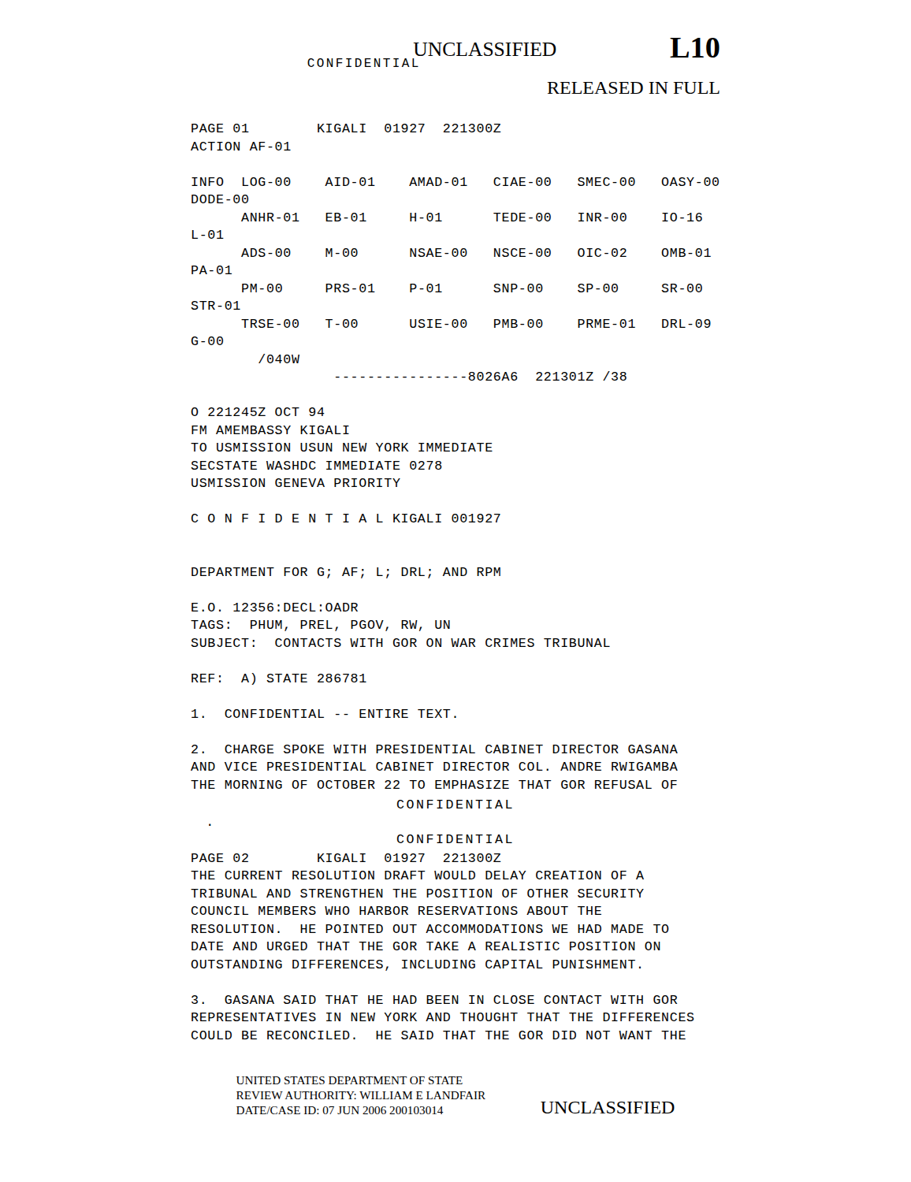CONFIDENTIAL
UNCLASSIFIED
L10
RELEASED IN FULL
PAGE 01        KIGALI  01927  221300Z
ACTION AF-01

INFO  LOG-00    AID-01    AMAD-01   CIAE-00   SMEC-00   OASY-00   DODE-00
      ANHR-01   EB-01     H-01      TEDE-00   INR-00    IO-16     L-01
      ADS-00    M-00      NSAE-00   NSCE-00   OIC-02    OMB-01    PA-01
      PM-00     PRS-01    P-01      SNP-00    SP-00     SR-00     STR-01
      TRSE-00   T-00      USIE-00   PMB-00    PRME-01   DRL-09    G-00
        /040W
                 ----------------8026A6  221301Z /38

O 221245Z OCT 94
FM AMEMBASSY KIGALI
TO USMISSION USUN NEW YORK IMMEDIATE
SECSTATE WASHDC IMMEDIATE 0278
USMISSION GENEVA PRIORITY

C O N F I D E N T I A L KIGALI 001927


DEPARTMENT FOR G; AF; L; DRL; AND RPM

E.O. 12356:DECL:OADR
TAGS:  PHUM, PREL, PGOV, RW, UN
SUBJECT:  CONTACTS WITH GOR ON WAR CRIMES TRIBUNAL

REF:  A) STATE 286781

1.  CONFIDENTIAL -- ENTIRE TEXT.

2.  CHARGE SPOKE WITH PRESIDENTIAL CABINET DIRECTOR GASANA
AND VICE PRESIDENTIAL CABINET DIRECTOR COL. ANDRE RWIGAMBA
THE MORNING OF OCTOBER 22 TO EMPHASIZE THAT GOR REFUSAL OF
CONFIDENTIAL
.
CONFIDENTIAL
PAGE 02        KIGALI  01927  221300Z
THE CURRENT RESOLUTION DRAFT WOULD DELAY CREATION OF A
TRIBUNAL AND STRENGTHEN THE POSITION OF OTHER SECURITY
COUNCIL MEMBERS WHO HARBOR RESERVATIONS ABOUT THE
RESOLUTION.  HE POINTED OUT ACCOMMODATIONS WE HAD MADE TO
DATE AND URGED THAT THE GOR TAKE A REALISTIC POSITION ON
OUTSTANDING DIFFERENCES, INCLUDING CAPITAL PUNISHMENT.

3.  GASANA SAID THAT HE HAD BEEN IN CLOSE CONTACT WITH GOR
REPRESENTATIVES IN NEW YORK AND THOUGHT THAT THE DIFFERENCES
COULD BE RECONCILED.  HE SAID THAT THE GOR DID NOT WANT THE
UNITED STATES DEPARTMENT OF STATE
REVIEW AUTHORITY: WILLIAM E LANDFAIR
DATE/CASE ID: 07 JUN 2006 200103014
UNCLASSIFIED